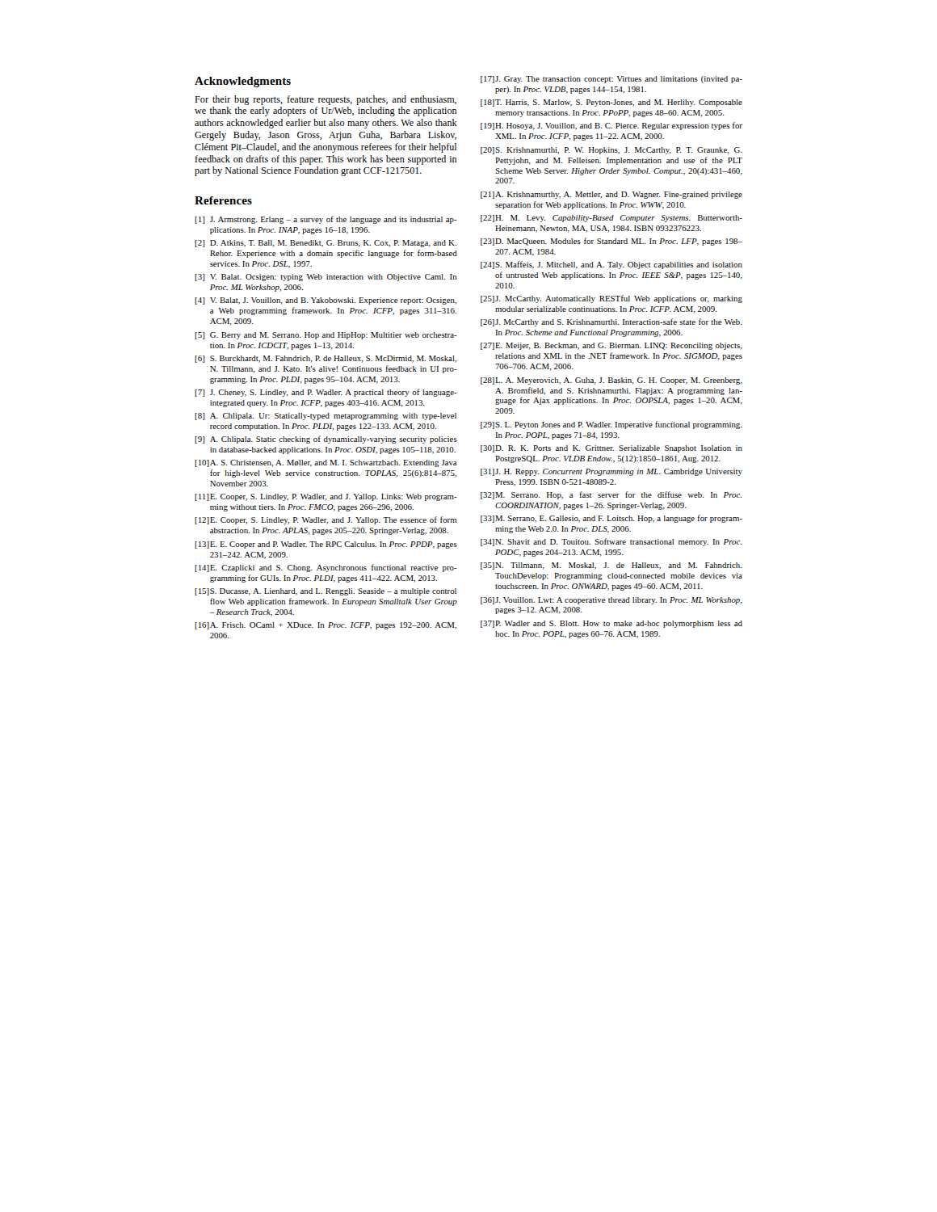Acknowledgments
For their bug reports, feature requests, patches, and enthusiasm, we thank the early adopters of Ur/Web, including the application authors acknowledged earlier but also many others. We also thank Gergely Buday, Jason Gross, Arjun Guha, Barbara Liskov, Clément Pit–Claudel, and the anonymous referees for their helpful feedback on drafts of this paper. This work has been supported in part by National Science Foundation grant CCF-1217501.
References
J. Armstrong. Erlang – a survey of the language and its industrial applications. In Proc. INAP, pages 16–18, 1996.
D. Atkins, T. Ball, M. Benedikt, G. Bruns, K. Cox, P. Mataga, and K. Rehor. Experience with a domain specific language for form-based services. In Proc. DSL, 1997.
V. Balat. Ocsigen: typing Web interaction with Objective Caml. In Proc. ML Workshop, 2006.
V. Balat, J. Vouillon, and B. Yakobowski. Experience report: Ocsigen, a Web programming framework. In Proc. ICFP, pages 311–316. ACM, 2009.
G. Berry and M. Serrano. Hop and HipHop: Multitier web orchestration. In Proc. ICDCIT, pages 1–13, 2014.
S. Burckhardt, M. Fahndrich, P. de Halleux, S. McDirmid, M. Moskal, N. Tillmann, and J. Kato. It's alive! Continuous feedback in UI programming. In Proc. PLDI, pages 95–104. ACM, 2013.
J. Cheney, S. Lindley, and P. Wadler. A practical theory of language-integrated query. In Proc. ICFP, pages 403–416. ACM, 2013.
A. Chlipala. Ur: Statically-typed metaprogramming with type-level record computation. In Proc. PLDI, pages 122–133. ACM, 2010.
A. Chlipala. Static checking of dynamically-varying security policies in database-backed applications. In Proc. OSDI, pages 105–118, 2010.
A. S. Christensen, A. Møller, and M. I. Schwartzbach. Extending Java for high-level Web service construction. TOPLAS, 25(6):814–875, November 2003.
E. Cooper, S. Lindley, P. Wadler, and J. Yallop. Links: Web programming without tiers. In Proc. FMCO, pages 266–296, 2006.
E. Cooper, S. Lindley, P. Wadler, and J. Yallop. The essence of form abstraction. In Proc. APLAS, pages 205–220. Springer-Verlag, 2008.
E. E. Cooper and P. Wadler. The RPC Calculus. In Proc. PPDP, pages 231–242. ACM, 2009.
E. Czaplicki and S. Chong. Asynchronous functional reactive programming for GUIs. In Proc. PLDI, pages 411–422. ACM, 2013.
S. Ducasse, A. Lienhard, and L. Renggli. Seaside – a multiple control flow Web application framework. In European Smalltalk User Group – Research Track, 2004.
A. Frisch. OCaml + XDuce. In Proc. ICFP, pages 192–200. ACM, 2006.
J. Gray. The transaction concept: Virtues and limitations (invited paper). In Proc. VLDB, pages 144–154, 1981.
T. Harris, S. Marlow, S. Peyton-Jones, and M. Herlihy. Composable memory transactions. In Proc. PPoPP, pages 48–60. ACM, 2005.
H. Hosoya, J. Vouillon, and B. C. Pierce. Regular expression types for XML. In Proc. ICFP, pages 11–22. ACM, 2000.
S. Krishnamurthi, P. W. Hopkins, J. McCarthy, P. T. Graunke, G. Pettyjohn, and M. Felleisen. Implementation and use of the PLT Scheme Web Server. Higher Order Symbol. Comput., 20(4):431–460, 2007.
A. Krishnamurthy, A. Mettler, and D. Wagner. Fine-grained privilege separation for Web applications. In Proc. WWW, 2010.
H. M. Levy. Capability-Based Computer Systems. Butterworth-Heinemann, Newton, MA, USA, 1984. ISBN 0932376223.
D. MacQueen. Modules for Standard ML. In Proc. LFP, pages 198–207. ACM, 1984.
S. Maffeis, J. Mitchell, and A. Taly. Object capabilities and isolation of untrusted Web applications. In Proc. IEEE S&P, pages 125–140, 2010.
J. McCarthy. Automatically RESTful Web applications or, marking modular serializable continuations. In Proc. ICFP. ACM, 2009.
J. McCarthy and S. Krishnamurthi. Interaction-safe state for the Web. In Proc. Scheme and Functional Programming, 2006.
E. Meijer, B. Beckman, and G. Bierman. LINQ: Reconciling objects, relations and XML in the .NET framework. In Proc. SIGMOD, pages 706–706. ACM, 2006.
L. A. Meyerovich, A. Guha, J. Baskin, G. H. Cooper, M. Greenberg, A. Bromfield, and S. Krishnamurthi. Flapjax: A programming language for Ajax applications. In Proc. OOPSLA, pages 1–20. ACM, 2009.
S. L. Peyton Jones and P. Wadler. Imperative functional programming. In Proc. POPL, pages 71–84, 1993.
D. R. K. Ports and K. Grittner. Serializable Snapshot Isolation in PostgreSQL. Proc. VLDB Endow., 5(12):1850–1861, Aug. 2012.
J. H. Reppy. Concurrent Programming in ML. Cambridge University Press, 1999. ISBN 0-521-48089-2.
M. Serrano. Hop, a fast server for the diffuse web. In Proc. COORDINATION, pages 1–26. Springer-Verlag, 2009.
M. Serrano, E. Gallesio, and F. Loitsch. Hop, a language for programming the Web 2.0. In Proc. DLS, 2006.
N. Shavit and D. Touitou. Software transactional memory. In Proc. PODC, pages 204–213. ACM, 1995.
N. Tillmann, M. Moskal, J. de Halleux, and M. Fahndrich. TouchDevelop: Programming cloud-connected mobile devices via touchscreen. In Proc. ONWARD, pages 49–60. ACM, 2011.
J. Vouillon. Lwt: A cooperative thread library. In Proc. ML Workshop, pages 3–12. ACM, 2008.
P. Wadler and S. Blott. How to make ad-hoc polymorphism less ad hoc. In Proc. POPL, pages 60–76. ACM, 1989.